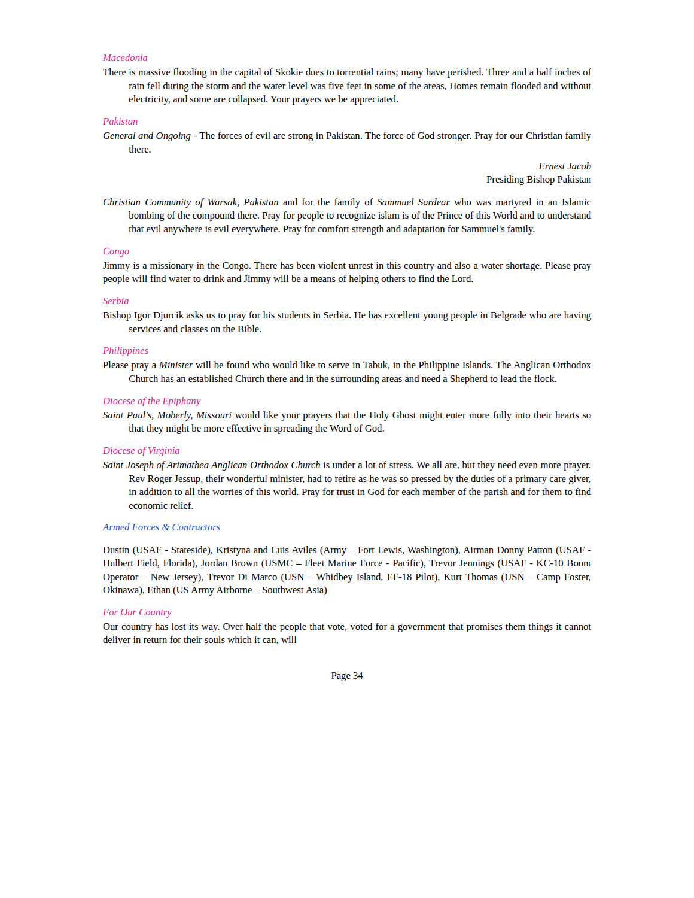Macedonia
There is massive flooding in the capital of Skokie dues to torrential rains; many have perished. Three and a half inches of rain fell during the storm and the water level was five feet in some of the areas, Homes remain flooded and without electricity, and some are collapsed. Your prayers we be appreciated.
Pakistan
General and Ongoing - The forces of evil are strong in Pakistan. The force of God stronger. Pray for our Christian family there.
Ernest Jacob Presiding Bishop Pakistan
Christian Community of Warsak, Pakistan and for the family of Sammuel Sardear who was martyred in an Islamic bombing of the compound there. Pray for people to recognize islam is of the Prince of this World and to understand that evil anywhere is evil everywhere. Pray for comfort strength and adaptation for Sammuel's family.
Congo
Jimmy is a missionary in the Congo. There has been violent unrest in this country and also a water shortage. Please pray people will find water to drink and Jimmy will be a means of helping others to find the Lord.
Serbia
Bishop Igor Djurcik asks us to pray for his students in Serbia. He has excellent young people in Belgrade who are having services and classes on the Bible.
Philippines
Please pray a Minister will be found who would like to serve in Tabuk, in the Philippine Islands. The Anglican Orthodox Church has an established Church there and in the surrounding areas and need a Shepherd to lead the flock.
Diocese of the Epiphany
Saint Paul's, Moberly, Missouri would like your prayers that the Holy Ghost might enter more fully into their hearts so that they might be more effective in spreading the Word of God.
Diocese of Virginia
Saint Joseph of Arimathea Anglican Orthodox Church is under a lot of stress. We all are, but they need even more prayer. Rev Roger Jessup, their wonderful minister, had to retire as he was so pressed by the duties of a primary care giver, in addition to all the worries of this world. Pray for trust in God for each member of the parish and for them to find economic relief.
Armed Forces & Contractors
Dustin (USAF - Stateside), Kristyna and Luis Aviles (Army – Fort Lewis, Washington), Airman Donny Patton (USAF - Hulbert Field, Florida), Jordan Brown (USMC – Fleet Marine Force - Pacific), Trevor Jennings (USAF - KC-10 Boom Operator – New Jersey), Trevor Di Marco (USN – Whidbey Island, EF-18 Pilot), Kurt Thomas (USN – Camp Foster, Okinawa), Ethan (US Army Airborne – Southwest Asia)
For Our Country
Our country has lost its way. Over half the people that vote, voted for a government that promises them things it cannot deliver in return for their souls which it can, will
Page 34